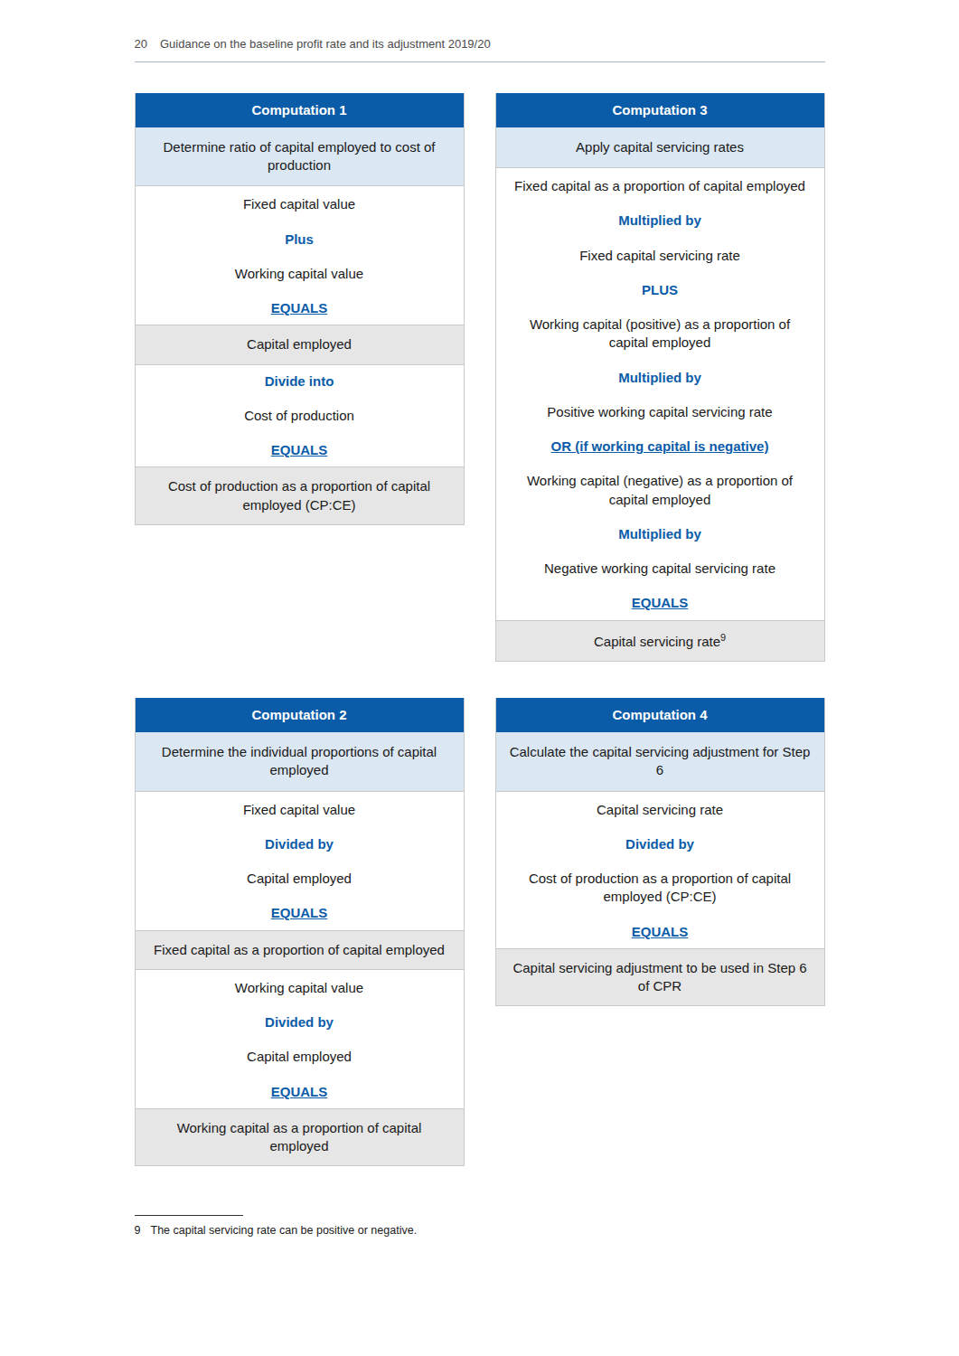20 Guidance on the baseline profit rate and its adjustment 2019/20
Computation 1
Determine ratio of capital employed to cost of production
Fixed capital value
Plus
Working capital value
EQUALS
Capital employed
Divide into
Cost of production
EQUALS
Cost of production as a proportion of capital employed (CP:CE)
Computation 3
Apply capital servicing rates
Fixed capital as a proportion of capital employed
Multiplied by
Fixed capital servicing rate
PLUS
Working capital (positive) as a proportion of capital employed
Multiplied by
Positive working capital servicing rate
OR (if working capital is negative)
Working capital (negative) as a proportion of capital employed
Multiplied by
Negative working capital servicing rate
EQUALS
Capital servicing rate9
Computation 2
Determine the individual proportions of capital employed
Fixed capital value
Divided by
Capital employed
EQUALS
Fixed capital as a proportion of capital employed
Working capital value
Divided by
Capital employed
EQUALS
Working capital as a proportion of capital employed
Computation 4
Calculate the capital servicing adjustment for Step 6
Capital servicing rate
Divided by
Cost of production as a proportion of capital employed (CP:CE)
EQUALS
Capital servicing adjustment to be used in Step 6 of CPR
9 The capital servicing rate can be positive or negative.